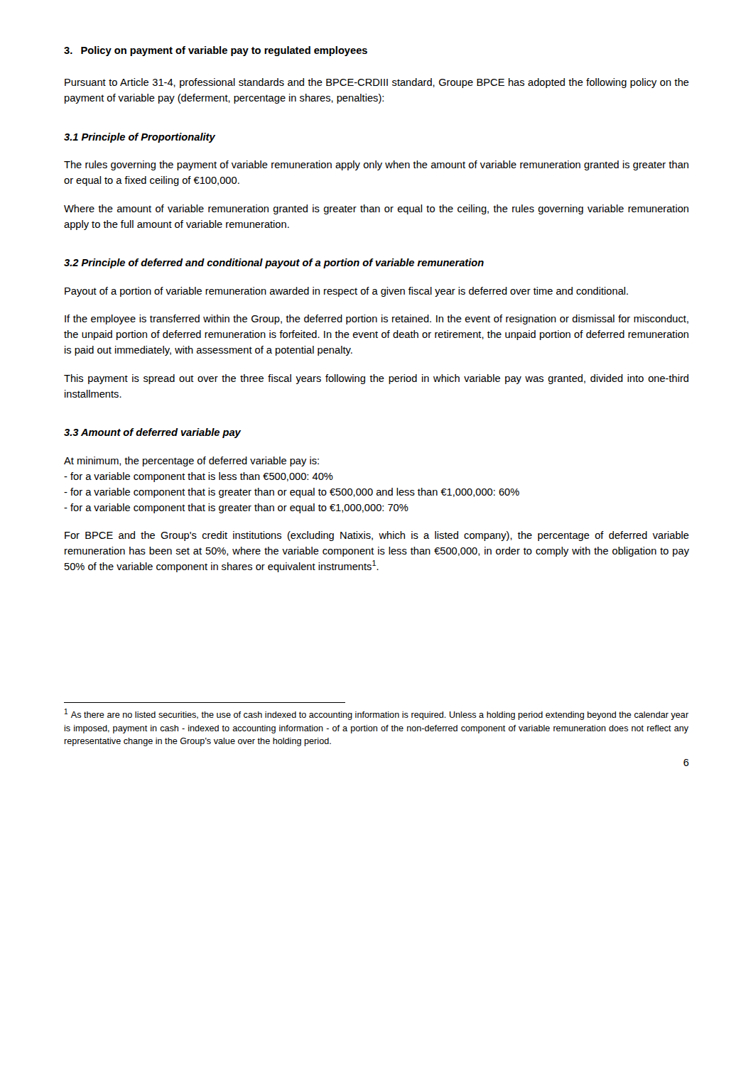3. Policy on payment of variable pay to regulated employees
Pursuant to Article 31-4, professional standards and the BPCE-CRDIII standard, Groupe BPCE has adopted the following policy on the payment of variable pay (deferment, percentage in shares, penalties):
3.1 Principle of Proportionality
The rules governing the payment of variable remuneration apply only when the amount of variable remuneration granted is greater than or equal to a fixed ceiling of €100,000.
Where the amount of variable remuneration granted is greater than or equal to the ceiling, the rules governing variable remuneration apply to the full amount of variable remuneration.
3.2 Principle of deferred and conditional payout of a portion of variable remuneration
Payout of a portion of variable remuneration awarded in respect of a given fiscal year is deferred over time and conditional.
If the employee is transferred within the Group, the deferred portion is retained. In the event of resignation or dismissal for misconduct, the unpaid portion of deferred remuneration is forfeited. In the event of death or retirement, the unpaid portion of deferred remuneration is paid out immediately, with assessment of a potential penalty.
This payment is spread out over the three fiscal years following the period in which variable pay was granted, divided into one-third installments.
3.3 Amount of deferred variable pay
At minimum, the percentage of deferred variable pay is:
- for a variable component that is less than €500,000: 40%
- for a variable component that is greater than or equal to €500,000 and less than €1,000,000: 60%
- for a variable component that is greater than or equal to €1,000,000: 70%
For BPCE and the Group's credit institutions (excluding Natixis, which is a listed company), the percentage of deferred variable remuneration has been set at 50%, where the variable component is less than €500,000, in order to comply with the obligation to pay 50% of the variable component in shares or equivalent instruments1.
1 As there are no listed securities, the use of cash indexed to accounting information is required. Unless a holding period extending beyond the calendar year is imposed, payment in cash - indexed to accounting information - of a portion of the non-deferred component of variable remuneration does not reflect any representative change in the Group's value over the holding period.
6